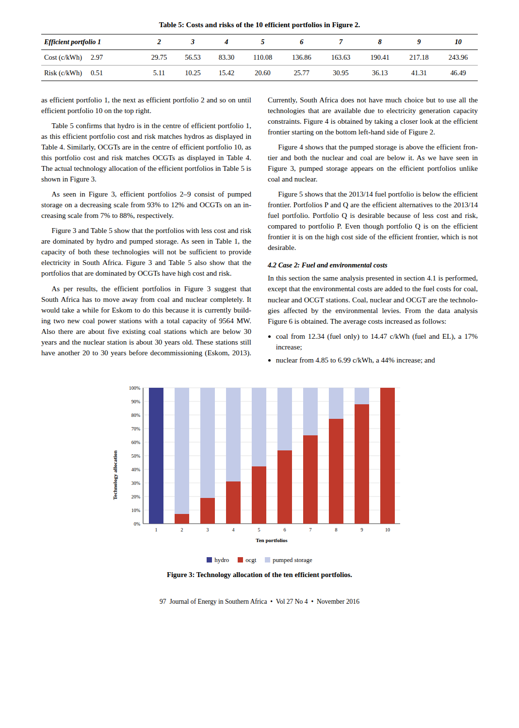Table 5: Costs and risks of the 10 efficient portfolios in Figure 2.
| Efficient portfolio 1 | 2 | 3 | 4 | 5 | 6 | 7 | 8 | 9 | 10 |
| --- | --- | --- | --- | --- | --- | --- | --- | --- | --- |
| Cost (c/kWh) 2.97 | 29.75 | 56.53 | 83.30 | 110.08 | 136.86 | 163.63 | 190.41 | 217.18 | 243.96 |
| Risk (c/kWh) 0.51 | 5.11 | 10.25 | 15.42 | 20.60 | 25.77 | 30.95 | 36.13 | 41.31 | 46.49 |
as efficient portfolio 1, the next as efficient portfolio 2 and so on until efficient portfolio 10 on the top right.
Table 5 confirms that hydro is in the centre of efficient portfolio 1, as this efficient portfolio cost and risk matches hydros as displayed in Table 4. Similarly, OCGTs are in the centre of efficient portfolio 10, as this portfolio cost and risk matches OCGTs as displayed in Table 4. The actual technology allocation of the efficient portfolios in Table 5 is shown in Figure 3.
As seen in Figure 3, efficient portfolios 2–9 consist of pumped storage on a decreasing scale from 93% to 12% and OCGTs on an increasing scale from 7% to 88%, respectively.
Figure 3 and Table 5 show that the portfolios with less cost and risk are dominated by hydro and pumped storage. As seen in Table 1, the capacity of both these technologies will not be sufficient to provide electricity in South Africa. Figure 3 and Table 5 also show that the portfolios that are dominated by OCGTs have high cost and risk.
As per results, the efficient portfolios in Figure 3 suggest that South Africa has to move away from coal and nuclear completely. It would take a while for Eskom to do this because it is currently building two new coal power stations with a total capacity of 9564 MW. Also there are about five existing coal stations which are below 30 years and the nuclear station is about 30 years old. These stations still have another 20 to 30 years before decommissioning (Eskom, 2013). Currently, South Africa does not have much choice but to use all the technologies that are available due to electricity generation capacity constraints. Figure 4 is obtained by taking a closer look at the efficient frontier starting on the bottom left-hand side of Figure 2.
Figure 4 shows that the pumped storage is above the efficient frontier and both the nuclear and coal are below it. As we have seen in Figure 3, pumped storage appears on the efficient portfolios unlike coal and nuclear.
Figure 5 shows that the 2013/14 fuel portfolio is below the efficient frontier. Portfolios P and Q are the efficient alternatives to the 2013/14 fuel portfolio. Portfolio Q is desirable because of less cost and risk, compared to portfolio P. Even though portfolio Q is on the efficient frontier it is on the high cost side of the efficient frontier, which is not desirable.
4.2 Case 2: Fuel and environmental costs
In this section the same analysis presented in section 4.1 is performed, except that the environmental costs are added to the fuel costs for coal, nuclear and OCGT stations. Coal, nuclear and OCGT are the technologies affected by the environmental levies. From the data analysis Figure 6 is obtained. The average costs increased as follows:
coal from 12.34 (fuel only) to 14.47 c/kWh (fuel and EL), a 17% increase;
nuclear from 4.85 to 6.99 c/kWh, a 44% increase; and
Technology allocation 0% 10% 20% 30% 40% 50% 60% 70% 80% 90% 100% 1 2 3 4 5 6 7 8 9 10 Ten portfolios
hydro ocgt pumped storage
Figure 3: Technology allocation of the ten efficient portfolios.
97 Journal of Energy in Southern Africa • Vol 27 No 4 • November 2016